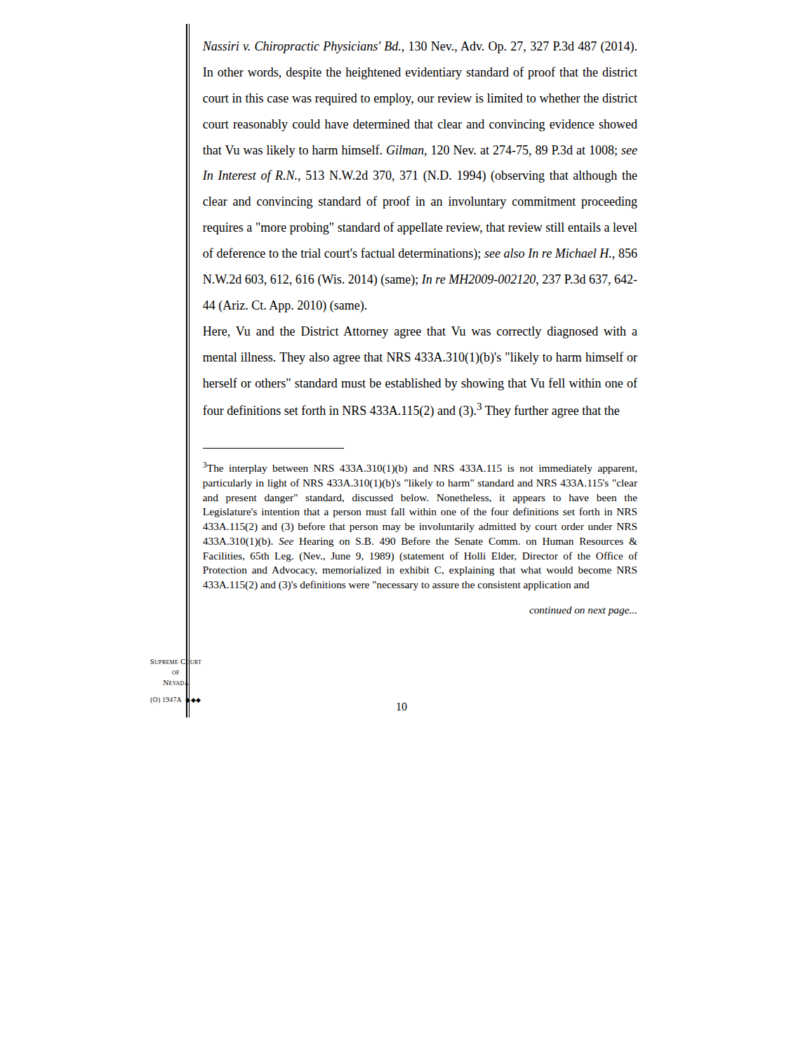Nassiri v. Chiropractic Physicians' Bd., 130 Nev., Adv. Op. 27, 327 P.3d 487 (2014). In other words, despite the heightened evidentiary standard of proof that the district court in this case was required to employ, our review is limited to whether the district court reasonably could have determined that clear and convincing evidence showed that Vu was likely to harm himself. Gilman, 120 Nev. at 274-75, 89 P.3d at 1008; see In Interest of R.N., 513 N.W.2d 370, 371 (N.D. 1994) (observing that although the clear and convincing standard of proof in an involuntary commitment proceeding requires a "more probing" standard of appellate review, that review still entails a level of deference to the trial court's factual determinations); see also In re Michael H., 856 N.W.2d 603, 612, 616 (Wis. 2014) (same); In re MH2009-002120, 237 P.3d 637, 642-44 (Ariz. Ct. App. 2010) (same).
Here, Vu and the District Attorney agree that Vu was correctly diagnosed with a mental illness. They also agree that NRS 433A.310(1)(b)'s "likely to harm himself or herself or others" standard must be established by showing that Vu fell within one of four definitions set forth in NRS 433A.115(2) and (3).3 They further agree that the
3The interplay between NRS 433A.310(1)(b) and NRS 433A.115 is not immediately apparent, particularly in light of NRS 433A.310(1)(b)'s "likely to harm" standard and NRS 433A.115's "clear and present danger" standard, discussed below. Nonetheless, it appears to have been the Legislature's intention that a person must fall within one of the four definitions set forth in NRS 433A.115(2) and (3) before that person may be involuntarily admitted by court order under NRS 433A.310(1)(b). See Hearing on S.B. 490 Before the Senate Comm. on Human Resources & Facilities, 65th Leg. (Nev., June 9, 1989) (statement of Holli Elder, Director of the Office of Protection and Advocacy, memorialized in exhibit C, explaining that what would become NRS 433A.115(2) and (3)'s definitions were "necessary to assure the consistent application and
continued on next page...
Supreme Court
of
Nevada
(O) 1947A ◆◆◆
10